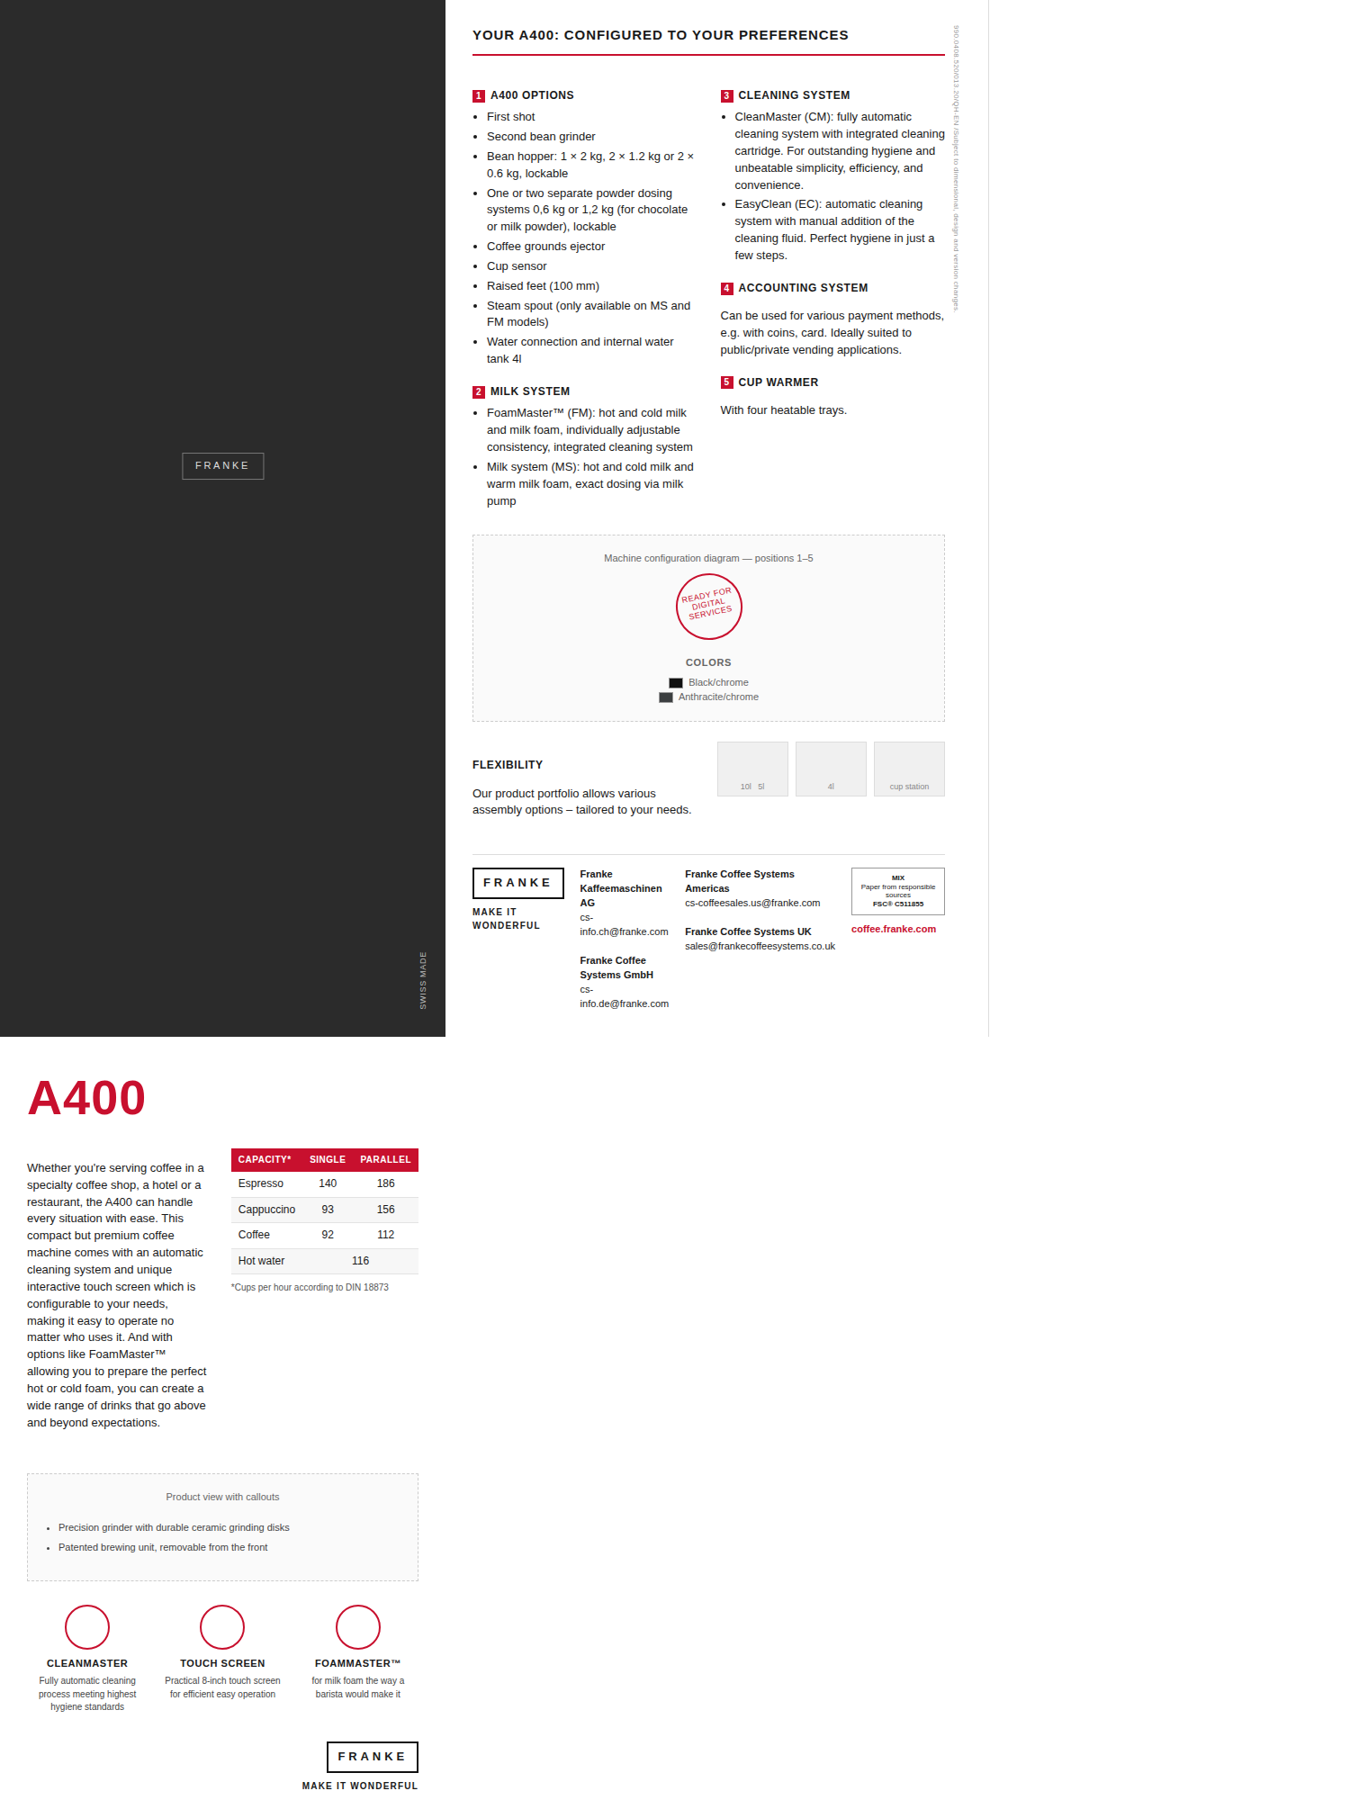FRANKE
SWISS MADE
Your A400: configured to your preferences
1 A400 options
First shot
Second bean grinder
Bean hopper: 1 × 2 kg, 2 × 1.2 kg or 2 × 0.6 kg, lockable
One or two separate powder dosing systems 0,6 kg or 1,2 kg (for chocolate or milk powder), lockable
Coffee grounds ejector
Cup sensor
Raised feet (100 mm)
Steam spout (only available on MS and FM models)
Water connection and internal water tank 4l
2 Milk system
FoamMaster™ (FM): hot and cold milk and milk foam, individually adjustable consistency, integrated cleaning system
Milk system (MS): hot and cold milk and warm milk foam, exact dosing via milk pump
3 Cleaning system
CleanMaster (CM): fully automatic cleaning system with integrated cleaning cartridge. For outstanding hygiene and unbeatable simplicity, efficiency, and convenience.
EasyClean (EC): automatic cleaning system with manual addition of the cleaning fluid. Perfect hygiene in just a few steps.
4 Accounting system
Can be used for various payment methods, e.g. with coins, card. Ideally suited to public/private vending applications.
5 Cup warmer
With four heatable trays.
Machine configuration diagram — positions 1–5
Ready for digital services
Colors
Black/chrome
Anthracite/chrome
Flexibility
Our product portfolio allows various assembly options – tailored to your needs.
10l 5l
4l
cup station
FRANKE
Make it wonderful
Franke Kaffeemaschinen AG cs-info.ch@franke.com
Franke Coffee Systems GmbH cs-info.de@franke.com
Franke Coffee Systems Americas cs-coffeesales.us@franke.com
Franke Coffee Systems UK sales@frankecoffeesystems.co.uk
MIX
Paper from responsible sources
FSC® C511855
coffee.franke.com
990.0408.520/013.20/QH-EN /Subject to dimensional, design and version changes.
A400
Whether you're serving coffee in a specialty coffee shop, a hotel or a restaurant, the A400 can handle every situation with ease. This compact but premium coffee machine comes with an automatic cleaning system and unique interactive touch screen which is configurable to your needs, making it easy to operate no matter who uses it. And with options like FoamMaster™ allowing you to prepare the perfect hot or cold foam, you can create a wide range of drinks that go above and beyond expectations.
| Capacity* | Single | Parallel |
| --- | --- | --- |
| Espresso | 140 | 186 |
| Cappuccino | 93 | 156 |
| Coffee | 92 | 112 |
| Hot water | 116 |
*Cups per hour according to DIN 18873
Product view with callouts
Precision grinder with durable ceramic grinding disks
Patented brewing unit, removable from the front
CleanMaster
Fully automatic cleaning process meeting highest hygiene standards
Touch screen
Practical 8-inch touch screen for efficient easy operation
FoamMaster™
for milk foam the way a barista would make it
FRANKE
Make it wonderful